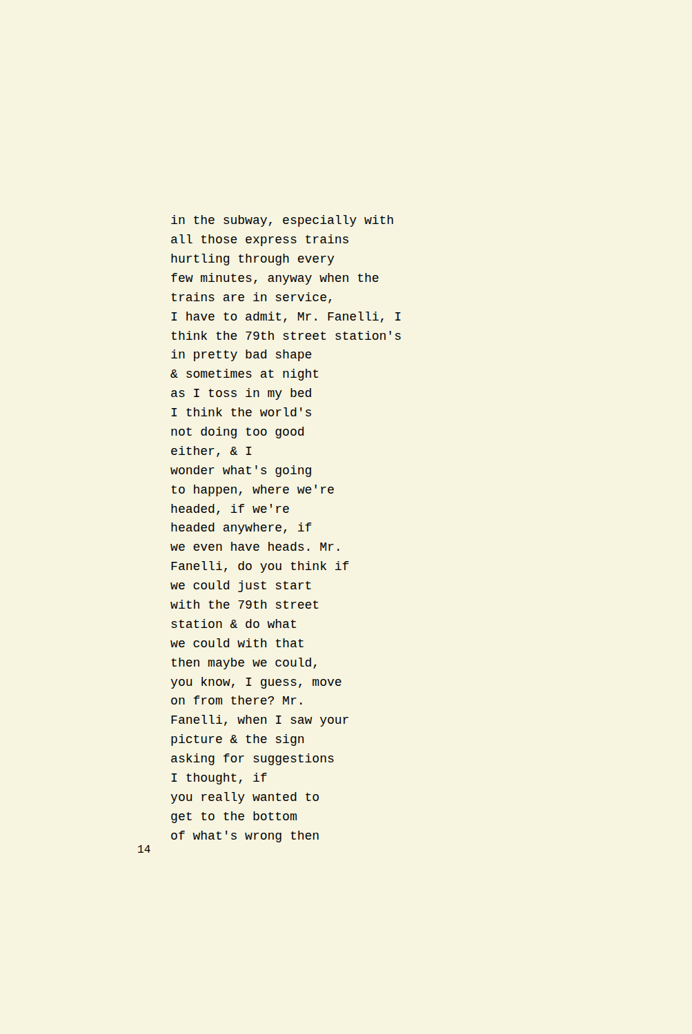in the subway, especially with all those express trains hurtling through every few minutes, anyway when the trains are in service, I have to admit, Mr. Fanelli, I think the 79th street station's in pretty bad shape & sometimes at night as I toss in my bed I think the world's not doing too good either, & I wonder what's going to happen, where we're headed, if we're headed anywhere, if we even have heads. Mr. Fanelli, do you think if we could just start with the 79th street station & do what we could with that then maybe we could, you know, I guess, move on from there? Mr. Fanelli, when I saw your picture & the sign asking for suggestions I thought, if you really wanted to get to the bottom of what's wrong then
14